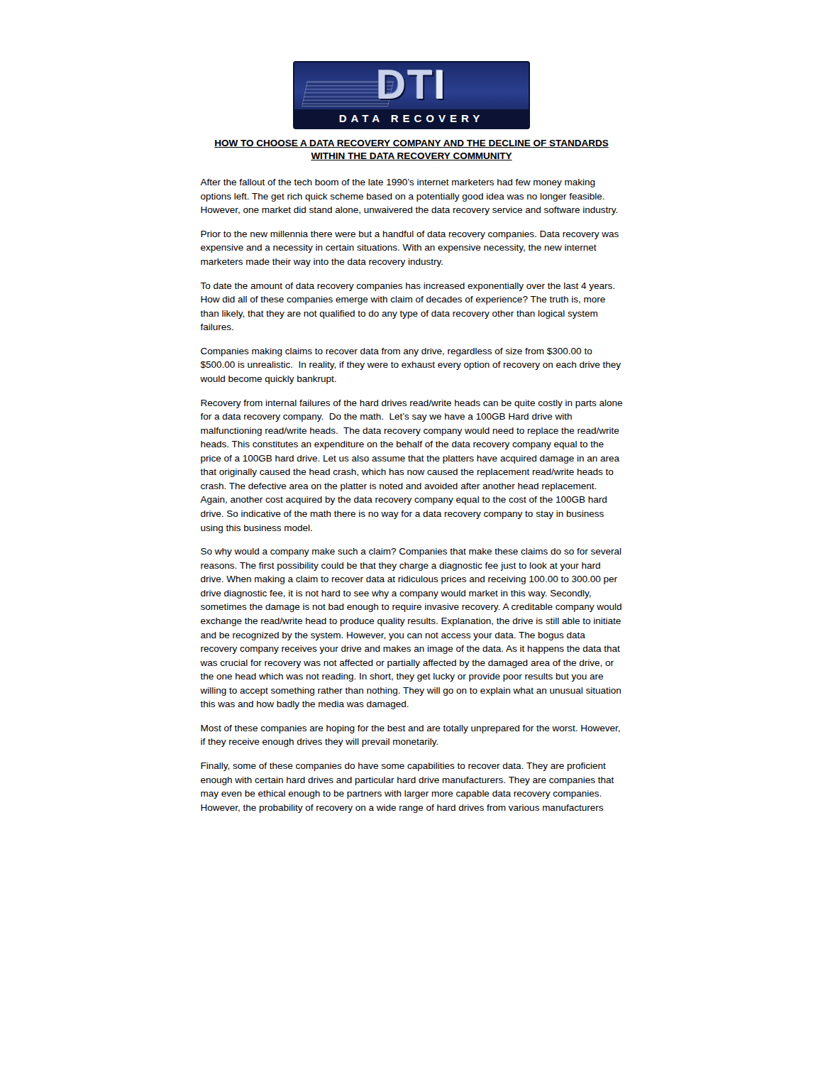DTI
DATA RECOVERY
How to Choose a Data Recovery Company and the Decline of Standards Within the Data Recovery Community
After the fallout of the tech boom of the late 1990’s internet marketers had few money making options left. The get rich quick scheme based on a potentially good idea was no longer feasible. However, one market did stand alone, unwaivered the data recovery service and software industry.
Prior to the new millennia there were but a handful of data recovery companies. Data recovery was expensive and a necessity in certain situations. With an expensive necessity, the new internet marketers made their way into the data recovery industry.
To date the amount of data recovery companies has increased exponentially over the last 4 years. How did all of these companies emerge with claim of decades of experience? The truth is, more than likely, that they are not qualified to do any type of data recovery other than logical system failures.
Companies making claims to recover data from any drive, regardless of size from $300.00 to $500.00 is unrealistic. In reality, if they were to exhaust every option of recovery on each drive they would become quickly bankrupt.
Recovery from internal failures of the hard drives read/write heads can be quite costly in parts alone for a data recovery company. Do the math. Let’s say we have a 100GB Hard drive with malfunctioning read/write heads. The data recovery company would need to replace the read/write heads. This constitutes an expenditure on the behalf of the data recovery company equal to the price of a 100GB hard drive. Let us also assume that the platters have acquired damage in an area that originally caused the head crash, which has now caused the replacement read/write heads to crash. The defective area on the platter is noted and avoided after another head replacement. Again, another cost acquired by the data recovery company equal to the cost of the 100GB hard drive. So indicative of the math there is no way for a data recovery company to stay in business using this business model.
So why would a company make such a claim? Companies that make these claims do so for several reasons. The first possibility could be that they charge a diagnostic fee just to look at your hard drive. When making a claim to recover data at ridiculous prices and receiving 100.00 to 300.00 per drive diagnostic fee, it is not hard to see why a company would market in this way. Secondly, sometimes the damage is not bad enough to require invasive recovery. A creditable company would exchange the read/write head to produce quality results. Explanation, the drive is still able to initiate and be recognized by the system. However, you can not access your data. The bogus data recovery company receives your drive and makes an image of the data. As it happens the data that was crucial for recovery was not affected or partially affected by the damaged area of the drive, or the one head which was not reading. In short, they get lucky or provide poor results but you are willing to accept something rather than nothing. They will go on to explain what an unusual situation this was and how badly the media was damaged.
Most of these companies are hoping for the best and are totally unprepared for the worst. However, if they receive enough drives they will prevail monetarily.
Finally, some of these companies do have some capabilities to recover data. They are proficient enough with certain hard drives and particular hard drive manufacturers. They are companies that may even be ethical enough to be partners with larger more capable data recovery companies. However, the probability of recovery on a wide range of hard drives from various manufacturers